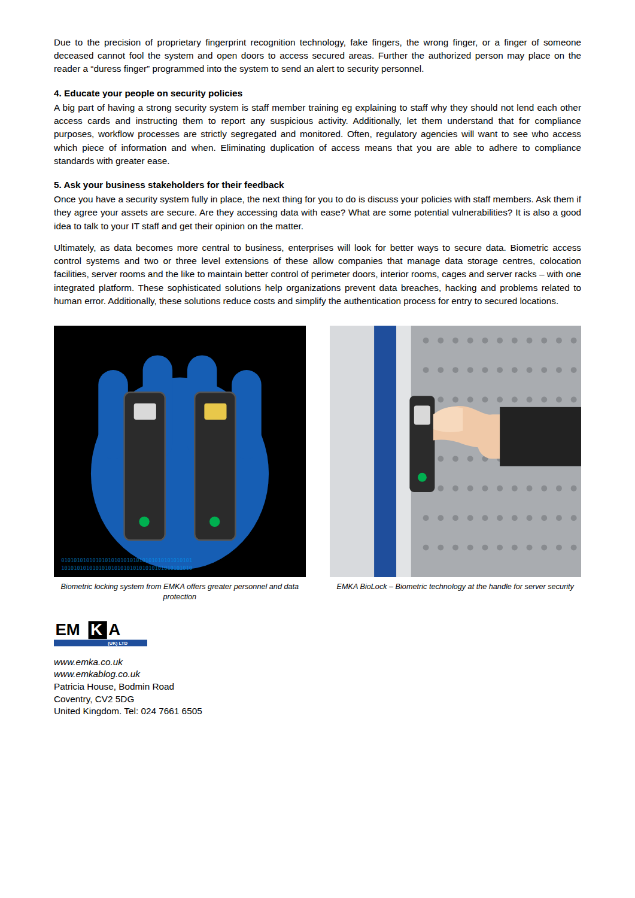Due to the precision of proprietary fingerprint recognition technology, fake fingers, the wrong finger, or a finger of someone deceased cannot fool the system and open doors to access secured areas. Further the authorized person may place on the reader a “duress finger” programmed into the system to send an alert to security personnel.
4. Educate your people on security policies
A big part of having a strong security system is staff member training eg explaining to staff why they should not lend each other access cards and instructing them to report any suspicious activity. Additionally, let them understand that for compliance purposes, workflow processes are strictly segregated and monitored. Often, regulatory agencies will want to see who access which piece of information and when. Eliminating duplication of access means that you are able to adhere to compliance standards with greater ease.
5. Ask your business stakeholders for their feedback
Once you have a security system fully in place, the next thing for you to do is discuss your policies with staff members. Ask them if they agree your assets are secure. Are they accessing data with ease? What are some potential vulnerabilities? It is also a good idea to talk to your IT staff and get their opinion on the matter.
Ultimately, as data becomes more central to business, enterprises will look for better ways to secure data. Biometric access control systems and two or three level extensions of these allow companies that manage data storage centres, colocation facilities, server rooms and the like to maintain better control of perimeter doors, interior rooms, cages and server racks – with one integrated platform. These sophisticated solutions help organizations prevent data breaches, hacking and problems related to human error. Additionally, these solutions reduce costs and simplify the authentication process for entry to secured locations.
Biometric locking system from EMKA offers greater personnel and data protection
EMKA BioLock – Biometric technology at the handle for server security
www.emka.co.uk
www.emkablog.co.uk
Patricia House, Bodmin Road
Coventry, CV2 5DG
United Kingdom. Tel: 024 7661 6505